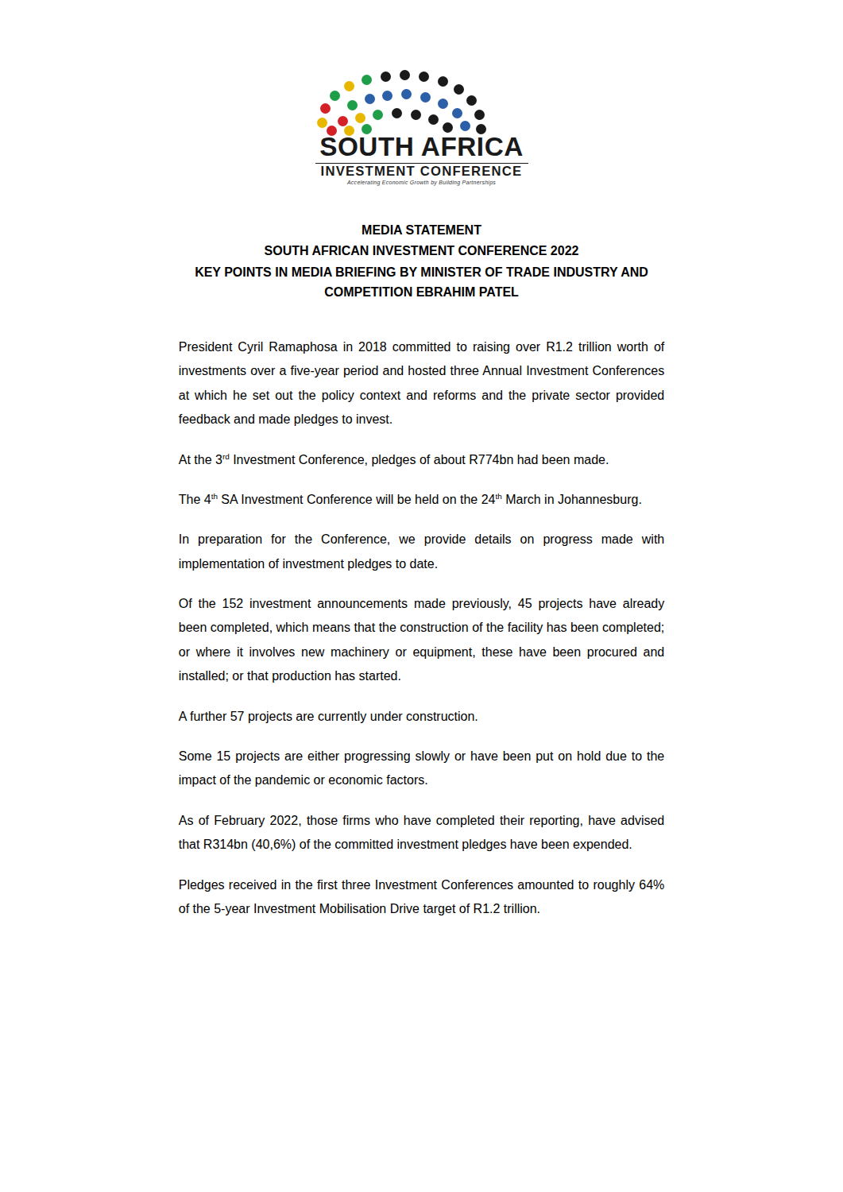SOUTH AFRICA
INVESTMENT CONFERENCE
Accelerating Economic Growth by Building Partnerships
MEDIA STATEMENT
SOUTH AFRICAN INVESTMENT CONFERENCE 2022
KEY POINTS IN MEDIA BRIEFING BY MINISTER OF TRADE INDUSTRY AND COMPETITION EBRAHIM PATEL
President Cyril Ramaphosa in 2018 committed to raising over R1.2 trillion worth of investments over a five-year period and hosted three Annual Investment Conferences at which he set out the policy context and reforms and the private sector provided feedback and made pledges to invest.
At the 3rd Investment Conference, pledges of about R774bn had been made.
The 4th SA Investment Conference will be held on the 24th March in Johannesburg.
In preparation for the Conference, we provide details on progress made with implementation of investment pledges to date.
Of the 152 investment announcements made previously, 45 projects have already been completed, which means that the construction of the facility has been completed; or where it involves new machinery or equipment, these have been procured and installed; or that production has started.
A further 57 projects are currently under construction.
Some 15 projects are either progressing slowly or have been put on hold due to the impact of the pandemic or economic factors.
As of February 2022, those firms who have completed their reporting, have advised that R314bn (40,6%) of the committed investment pledges have been expended.
Pledges received in the first three Investment Conferences amounted to roughly 64% of the 5-year Investment Mobilisation Drive target of R1.2 trillion.